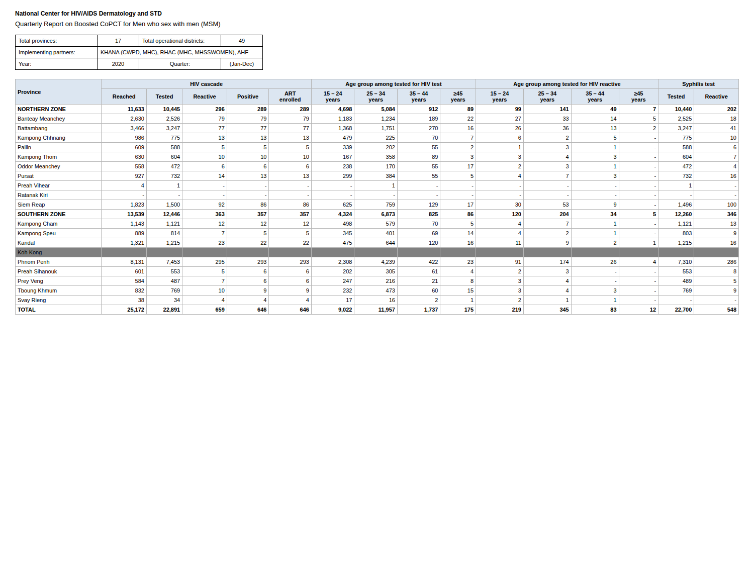National Center for HIV/AIDS Dermatology and STD
Quarterly Report on Boosted CoPCT for Men who sex with men (MSM)
| Total provinces: | 17 | Total operational districts: | 49 |
| Implementing partners: | KHANA (CWPD, MHC), RHAC (MHC, MHSSWOMEN), AHF |
| Year: | 2020 | Quarter: | (Jan-Dec) |
| Province | HIV cascade | Age group among tested for HIV test | Age group among tested for HIV reactive | Syphilis test |
| --- | --- | --- | --- | --- |
| Reached | Tested | Reactive | Positive | ART enrolled | 15 – 24 years | 25 – 34 years | 35 – 44 years | ≥45 years | 15 – 24 years | 25 – 34 years | 35 – 44 years | ≥45 years | Tested | Reactive |
| NORTHERN ZONE | 11,633 | 10,445 | 296 | 289 | 289 | 4,698 | 5,084 | 912 | 89 | 99 | 141 | 49 | 7 | 10,440 | 202 |
| Banteay Meanchey | 2,630 | 2,526 | 79 | 79 | 79 | 1,183 | 1,234 | 189 | 22 | 27 | 33 | 14 | 5 | 2,525 | 18 |
| Battambang | 3,466 | 3,247 | 77 | 77 | 77 | 1,368 | 1,751 | 270 | 16 | 26 | 36 | 13 | 2 | 3,247 | 41 |
| Kampong Chhnang | 986 | 775 | 13 | 13 | 13 | 479 | 225 | 70 | 7 | 6 | 2 | 5 | - | 775 | 10 |
| Pailin | 609 | 588 | 5 | 5 | 5 | 339 | 202 | 55 | 2 | 1 | 3 | 1 | - | 588 | 6 |
| Kampong Thom | 630 | 604 | 10 | 10 | 10 | 167 | 358 | 89 | 3 | 3 | 4 | 3 | - | 604 | 7 |
| Oddor Meanchey | 558 | 472 | 6 | 6 | 6 | 238 | 170 | 55 | 17 | 2 | 3 | 1 | - | 472 | 4 |
| Pursat | 927 | 732 | 14 | 13 | 13 | 299 | 384 | 55 | 5 | 4 | 7 | 3 | - | 732 | 16 |
| Preah Vihear | 4 | 1 | - | - | - | - | 1 | - | - | - | - | - | - | 1 | - |
| Ratanak Kiri | - | - | - | - | - | - | - | - | - | - | - | - | - | - | - |
| Siem Reap | 1,823 | 1,500 | 92 | 86 | 86 | 625 | 759 | 129 | 17 | 30 | 53 | 9 | - | 1,496 | 100 |
| SOUTHERN ZONE | 13,539 | 12,446 | 363 | 357 | 357 | 4,324 | 6,873 | 825 | 86 | 120 | 204 | 34 | 5 | 12,260 | 346 |
| Kampong Cham | 1,143 | 1,121 | 12 | 12 | 12 | 498 | 579 | 70 | 5 | 4 | 7 | 1 | - | 1,121 | 13 |
| Kampong Speu | 889 | 814 | 7 | 5 | 5 | 345 | 401 | 69 | 14 | 4 | 2 | 1 | - | 803 | 9 |
| Kandal | 1,321 | 1,215 | 23 | 22 | 22 | 475 | 644 | 120 | 16 | 11 | 9 | 2 | 1 | 1,215 | 16 |
| Koh Kong | - | - | - | - | - | - | - | - | - | - | - | - | - | - | - |
| Phnom Penh | 8,131 | 7,453 | 295 | 293 | 293 | 2,308 | 4,239 | 422 | 23 | 91 | 174 | 26 | 4 | 7,310 | 286 |
| Preah Sihanouk | 601 | 553 | 5 | 6 | 6 | 202 | 305 | 61 | 4 | 2 | 3 | - | - | 553 | 8 |
| Prey Veng | 584 | 487 | 7 | 6 | 6 | 247 | 216 | 21 | 8 | 3 | 4 | - | - | 489 | 5 |
| Tboung Khmum | 832 | 769 | 10 | 9 | 9 | 232 | 473 | 60 | 15 | 3 | 4 | 3 | - | 769 | 9 |
| Svay Rieng | 38 | 34 | 4 | 4 | 4 | 17 | 16 | 2 | 1 | 2 | 1 | 1 | - | - | - |
| TOTAL | 25,172 | 22,891 | 659 | 646 | 646 | 9,022 | 11,957 | 1,737 | 175 | 219 | 345 | 83 | 12 | 22,700 | 548 |